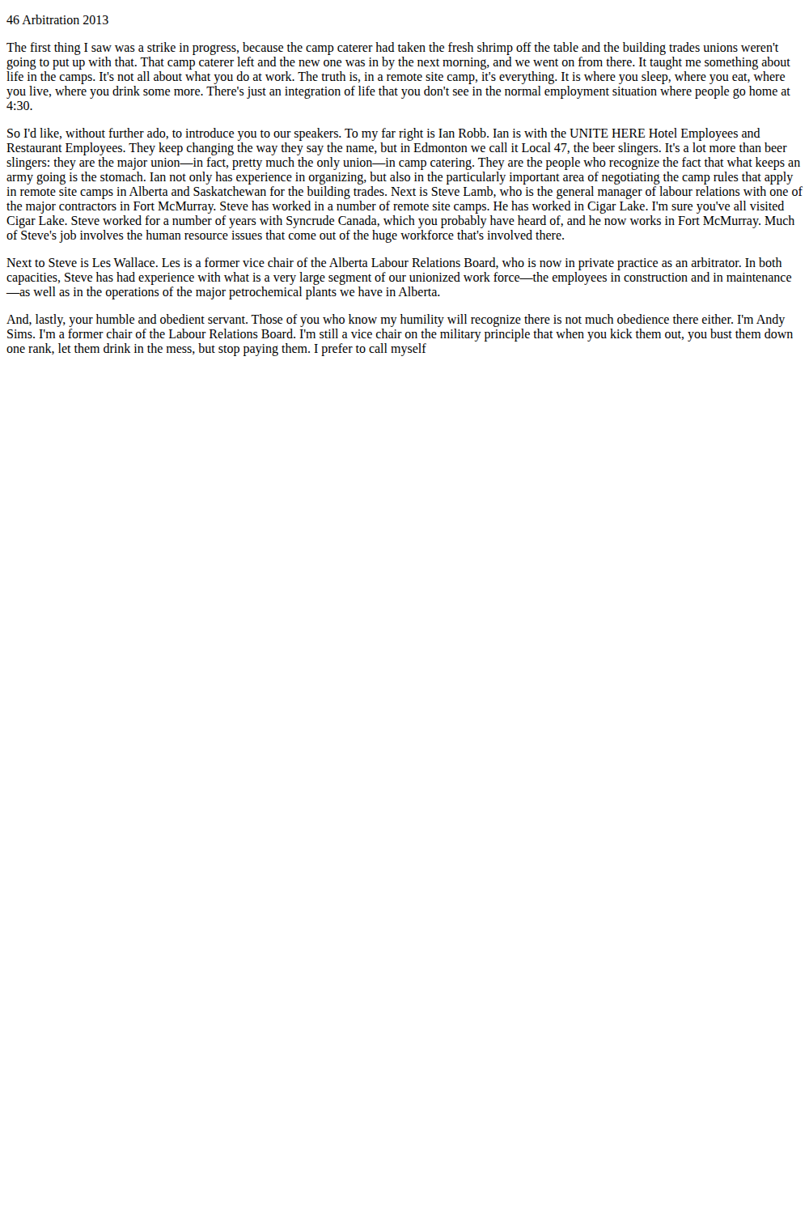46 Arbitration 2013
The first thing I saw was a strike in progress, because the camp caterer had taken the fresh shrimp off the table and the building trades unions weren't going to put up with that. That camp caterer left and the new one was in by the next morning, and we went on from there. It taught me something about life in the camps. It's not all about what you do at work. The truth is, in a remote site camp, it's everything. It is where you sleep, where you eat, where you live, where you drink some more. There's just an integration of life that you don't see in the normal employment situation where people go home at 4:30.
So I'd like, without further ado, to introduce you to our speakers. To my far right is Ian Robb. Ian is with the UNITE HERE Hotel Employees and Restaurant Employees. They keep changing the way they say the name, but in Edmonton we call it Local 47, the beer slingers. It's a lot more than beer slingers: they are the major union—in fact, pretty much the only union—in camp catering. They are the people who recognize the fact that what keeps an army going is the stomach. Ian not only has experience in organizing, but also in the particularly important area of negotiating the camp rules that apply in remote site camps in Alberta and Saskatchewan for the building trades. Next is Steve Lamb, who is the general manager of labour relations with one of the major contractors in Fort McMurray. Steve has worked in a number of remote site camps. He has worked in Cigar Lake. I'm sure you've all visited Cigar Lake. Steve worked for a number of years with Syncrude Canada, which you probably have heard of, and he now works in Fort McMurray. Much of Steve's job involves the human resource issues that come out of the huge workforce that's involved there.
Next to Steve is Les Wallace. Les is a former vice chair of the Alberta Labour Relations Board, who is now in private practice as an arbitrator. In both capacities, Steve has had experience with what is a very large segment of our unionized work force—the employees in construction and in maintenance—as well as in the operations of the major petrochemical plants we have in Alberta.
And, lastly, your humble and obedient servant. Those of you who know my humility will recognize there is not much obedience there either. I'm Andy Sims. I'm a former chair of the Labour Relations Board. I'm still a vice chair on the military principle that when you kick them out, you bust them down one rank, let them drink in the mess, but stop paying them. I prefer to call myself